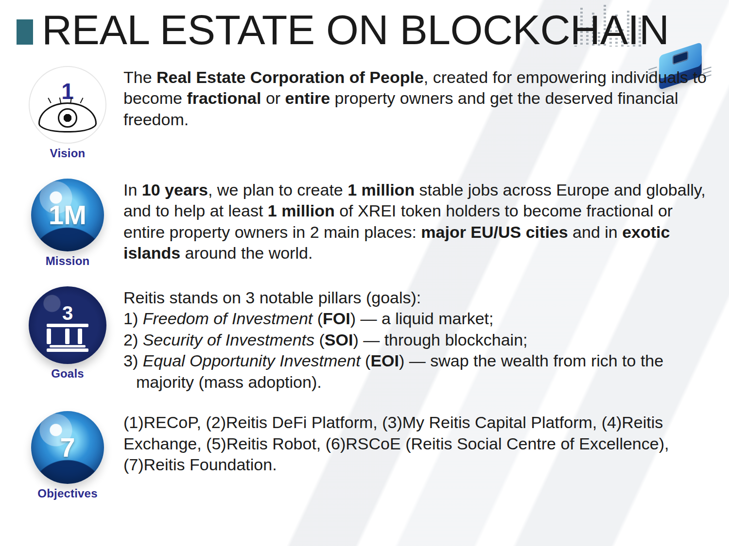REAL ESTATE ON BLOCKCHAIN
1
Vision
The Real Estate Corporation of People, created for empowering individuals to become fractional or entire property owners and get the deserved financial freedom.
1M
Mission
In 10 years, we plan to create 1 million stable jobs across Europe and globally, and to help at least 1 million of XREI token holders to become fractional or entire property owners in 2 main places: major EU/US cities and in exotic islands around the world.
3
Goals
Reitis stands on 3 notable pillars (goals):
1) Freedom of Investment (FOI) — a liquid market;
2) Security of Investments (SOI) — through blockchain;
3) Equal Opportunity Investment (EOI) — swap the wealth from rich to the majority (mass adoption).
7
Objectives
(1)RECoP, (2)Reitis DeFi Platform, (3)My Reitis Capital Platform, (4)Reitis Exchange, (5)Reitis Robot, (6)RSCoE (Reitis Social Centre of Excellence), (7)Reitis Foundation.